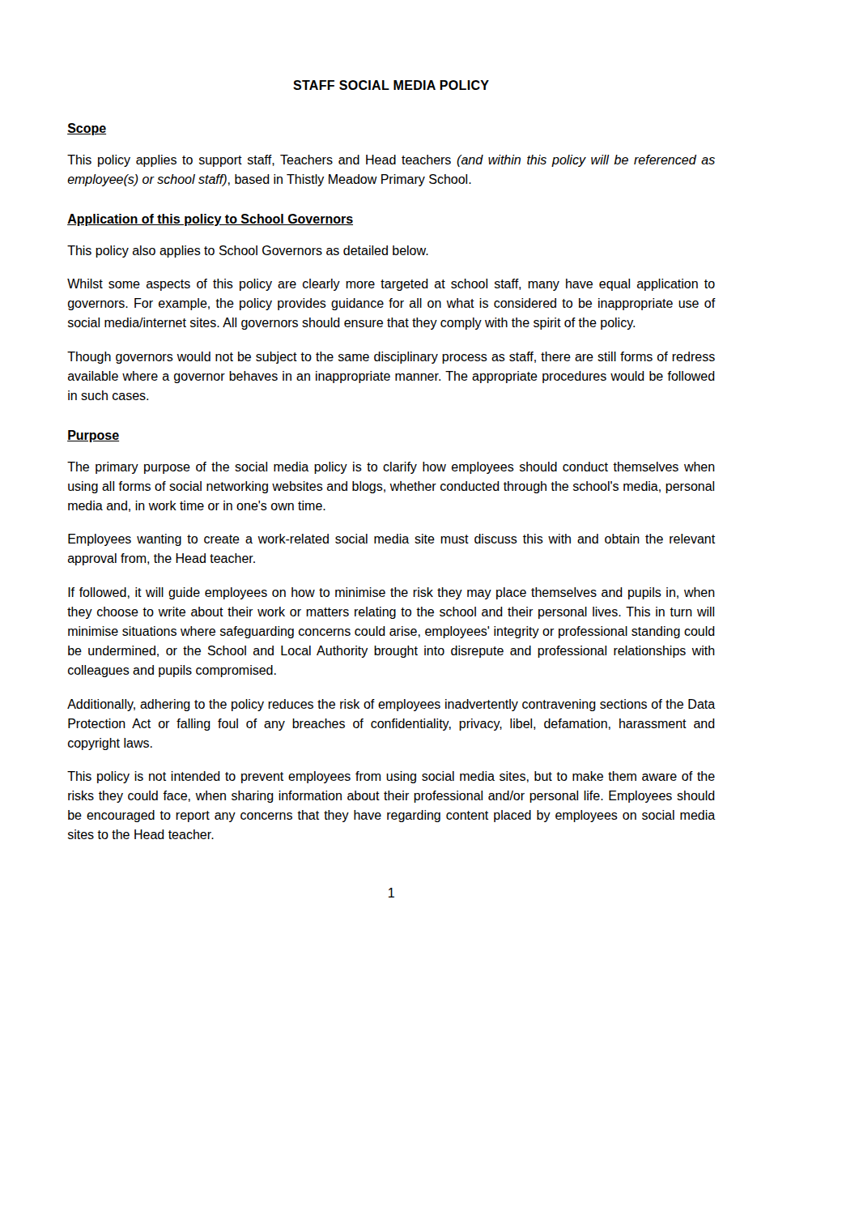Staff Social Media Policy
Scope
This policy applies to support staff, Teachers and Head teachers (and within this policy will be referenced as employee(s) or school staff), based in Thistly Meadow Primary School.
Application of this policy to School Governors
This policy also applies to School Governors as detailed below.
Whilst some aspects of this policy are clearly more targeted at school staff, many have equal application to governors. For example, the policy provides guidance for all on what is considered to be inappropriate use of social media/internet sites. All governors should ensure that they comply with the spirit of the policy.
Though governors would not be subject to the same disciplinary process as staff, there are still forms of redress available where a governor behaves in an inappropriate manner. The appropriate procedures would be followed in such cases.
Purpose
The primary purpose of the social media policy is to clarify how employees should conduct themselves when using all forms of social networking websites and blogs, whether conducted through the school's media, personal media and, in work time or in one's own time.
Employees wanting to create a work-related social media site must discuss this with and obtain the relevant approval from, the Head teacher.
If followed, it will guide employees on how to minimise the risk they may place themselves and pupils in, when they choose to write about their work or matters relating to the school and their personal lives. This in turn will minimise situations where safeguarding concerns could arise, employees' integrity or professional standing could be undermined, or the School and Local Authority brought into disrepute and professional relationships with colleagues and pupils compromised.
Additionally, adhering to the policy reduces the risk of employees inadvertently contravening sections of the Data Protection Act or falling foul of any breaches of confidentiality, privacy, libel, defamation, harassment and copyright laws.
This policy is not intended to prevent employees from using social media sites, but to make them aware of the risks they could face, when sharing information about their professional and/or personal life. Employees should be encouraged to report any concerns that they have regarding content placed by employees on social media sites to the Head teacher.
1